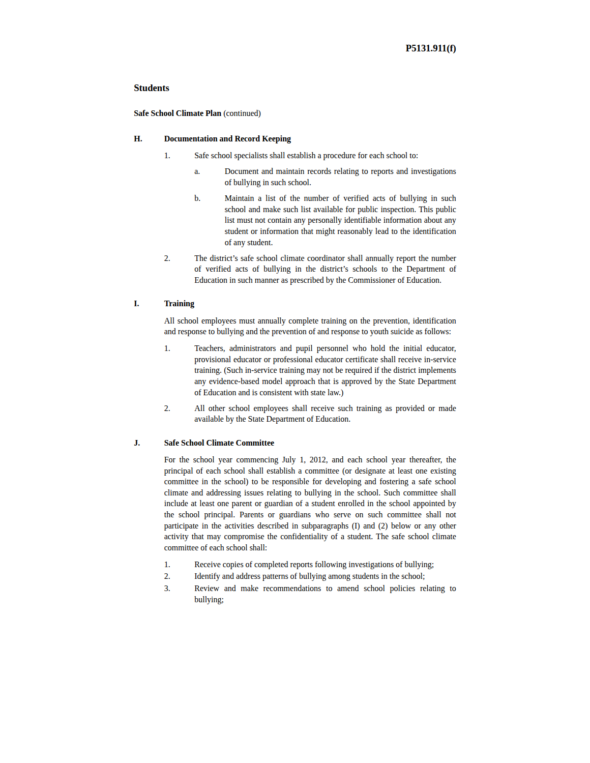P5131.911(f)
Students
Safe School Climate Plan (continued)
H.
Documentation and Record Keeping
1.
Safe school specialists shall establish a procedure for each school to:
a.
Document and maintain records relating to reports and investigations of bullying in such school.
b.
Maintain a list of the number of verified acts of bullying in such school and make such list available for public inspection. This public list must not contain any personally identifiable information about any student or information that might reasonably lead to the identification of any student.
2.
The district’s safe school climate coordinator shall annually report the number of verified acts of bullying in the district’s schools to the Department of Education in such manner as prescribed by the Commissioner of Education.
I.
Training
All school employees must annually complete training on the prevention, identification and response to bullying and the prevention of and response to youth suicide as follows:
1.
Teachers, administrators and pupil personnel who hold the initial educator, provisional educator or professional educator certificate shall receive in-service training. (Such in-service training may not be required if the district implements any evidence-based model approach that is approved by the State Department of Education and is consistent with state law.)
2.
All other school employees shall receive such training as provided or made available by the State Department of Education.
J.
Safe School Climate Committee
For the school year commencing July 1, 2012, and each school year thereafter, the principal of each school shall establish a committee (or designate at least one existing committee in the school) to be responsible for developing and fostering a safe school climate and addressing issues relating to bullying in the school. Such committee shall include at least one parent or guardian of a student enrolled in the school appointed by the school principal. Parents or guardians who serve on such committee shall not participate in the activities described in subparagraphs (I) and (2) below or any other activity that may compromise the confidentiality of a student. The safe school climate committee of each school shall:
1.
Receive copies of completed reports following investigations of bullying;
2.
Identify and address patterns of bullying among students in the school;
3.
Review and make recommendations to amend school policies relating to bullying;